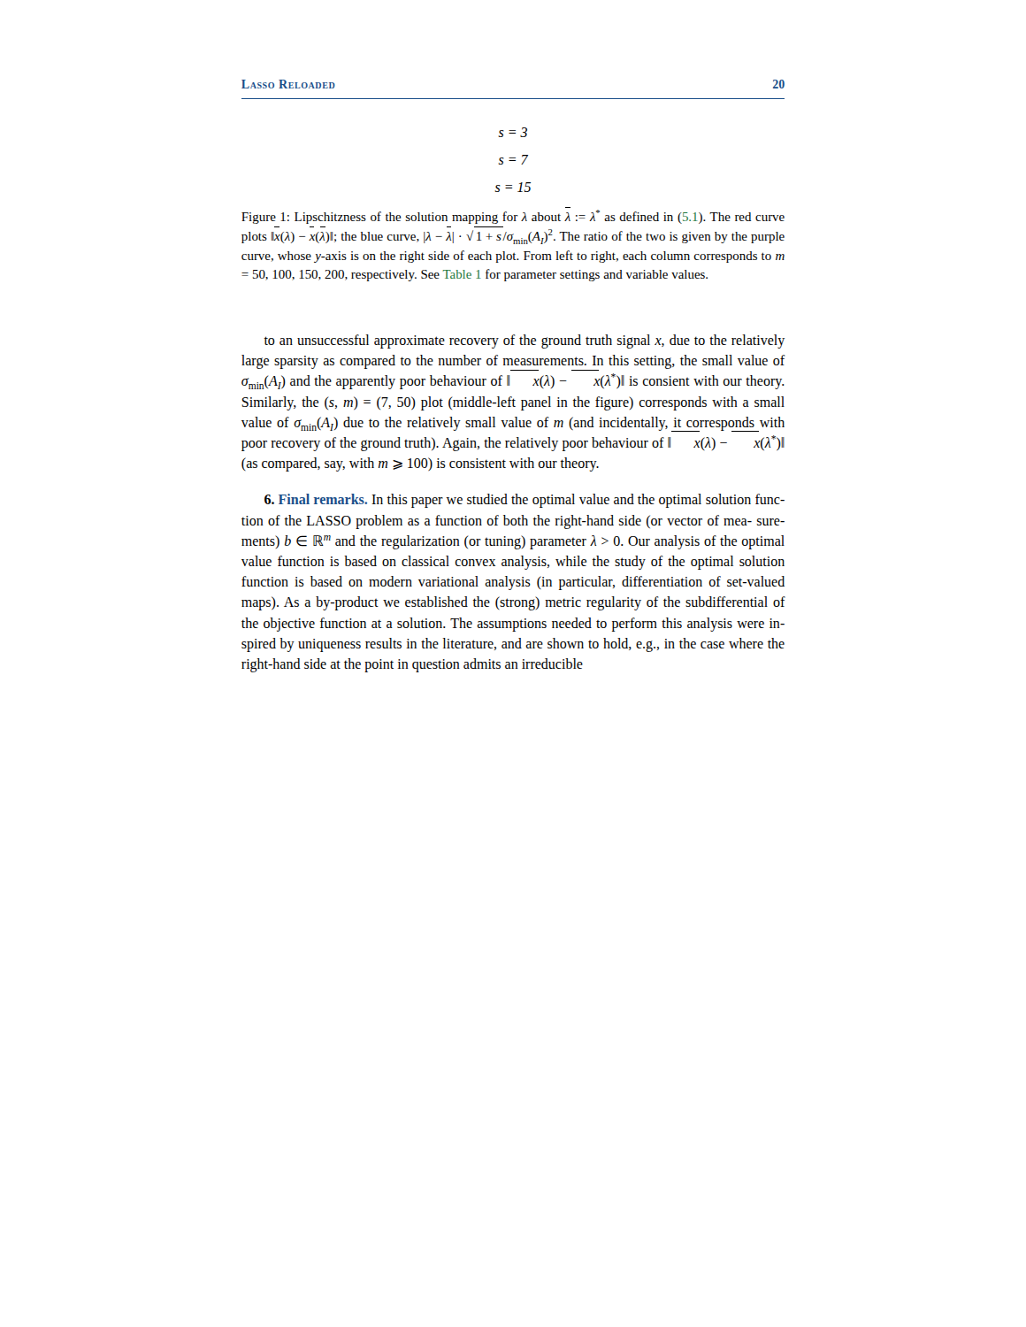Lasso Reloaded 20
s = 3
s = 7
s = 15
Figure 1: Lipschitzness of the solution mapping for λ about λ := λ* as defined in (5.1). The red curve plots ‖x(λ) − x(λ)‖; the blue curve, |λ − λ| · √1 + s/σmin(AI)2. The ratio of the two is given by the purple curve, whose y-axis is on the right side of each plot. From left to right, each column corresponds to m = 50, 100, 150, 200, respectively. See Table 1 for parameter settings and variable values.
to an unsuccessful approximate recovery of the ground truth signal x, due to the relatively large sparsity as compared to the number of measurements. In this setting, the small value of σmin(AI) and the apparently poor behaviour of ‖x(λ) − x(λ*)‖ is consient with our theory. Similarly, the (s, m) = (7, 50) plot (middle-left panel in the figure) corresponds with a small value of σmin(AI) due to the relatively small value of m (and incidentally, it corresponds with poor recovery of the ground truth). Again, the relatively poor behaviour of ‖x(λ) − x(λ*)‖ (as compared, say, with m ⩾ 100) is consistent with our theory.
6. Final remarks. In this paper we studied the optimal value and the optimal solution function of the LASSO problem as a function of both the right-hand side (or vector of mea- surements) b ∈ ℝm and the regularization (or tuning) parameter λ > 0. Our analysis of the optimal value function is based on classical convex analysis, while the study of the optimal solution function is based on modern variational analysis (in particular, differentiation of set-valued maps). As a by-product we established the (strong) metric regularity of the subdifferential of the objective function at a solution. The assumptions needed to perform this analysis were inspired by uniqueness results in the literature, and are shown to hold, e.g., in the case where the right-hand side at the point in question admits an irreducible